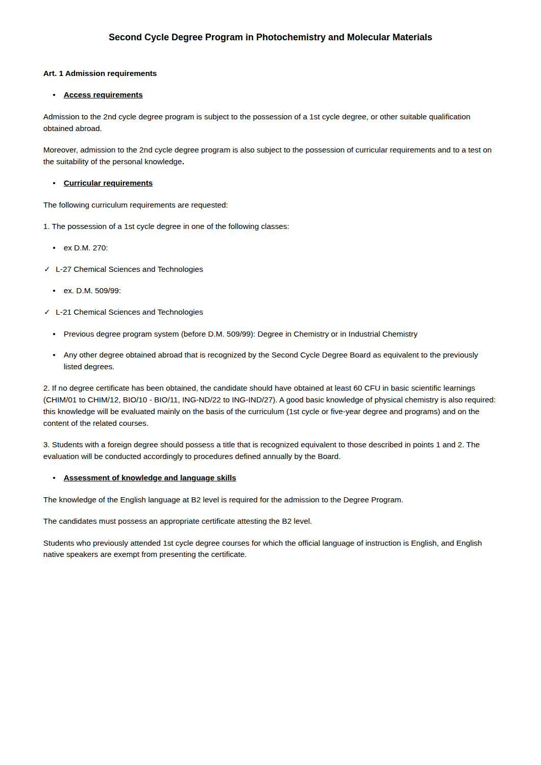Second Cycle Degree Program in Photochemistry and Molecular Materials
Art. 1 Admission requirements
Access requirements
Admission to the 2nd cycle degree program is subject to the possession of a 1st cycle degree, or other suitable qualification obtained abroad.
Moreover, admission to the 2nd cycle degree program is also subject to the possession of curricular requirements and to a test on the suitability of the personal knowledge.
Curricular requirements
The following curriculum requirements are requested:
1. The possession of a 1st cycle degree in one of the following classes:
ex D.M. 270:
L-27 Chemical Sciences and Technologies
ex. D.M. 509/99:
L-21 Chemical Sciences and Technologies
Previous degree program system (before D.M. 509/99): Degree in Chemistry or in Industrial Chemistry
Any other degree obtained abroad that is recognized by the Second Cycle Degree Board as equivalent to the previously listed degrees.
2. If no degree certificate has been obtained, the candidate should have obtained at least 60 CFU in basic scientific learnings (CHIM/01 to CHIM/12, BIO/10 - BIO/11, ING-ND/22 to ING-IND/27). A good basic knowledge of physical chemistry is also required: this knowledge will be evaluated mainly on the basis of the curriculum (1st cycle or five-year degree and programs) and on the content of the related courses.
3. Students with a foreign degree should possess a title that is recognized equivalent to those described in points 1 and 2. The evaluation will be conducted accordingly to procedures defined annually by the Board.
Assessment of knowledge and language skills
The knowledge of the English language at B2 level is required for the admission to the Degree Program.
The candidates must possess an appropriate certificate attesting the B2 level.
Students who previously attended 1st cycle degree courses for which the official language of instruction is English, and English native speakers are exempt from presenting the certificate.